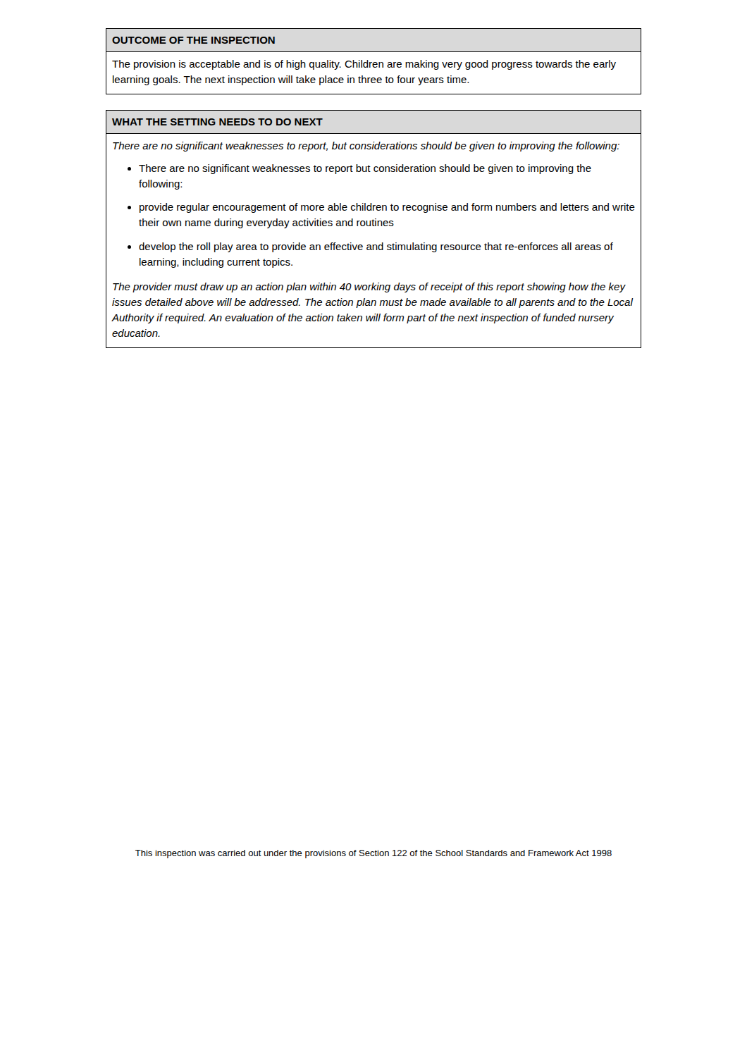OUTCOME OF THE INSPECTION
The provision is acceptable and is of high quality. Children are making very good progress towards the early learning goals. The next inspection will take place in three to four years time.
WHAT THE SETTING NEEDS TO DO NEXT
There are no significant weaknesses to report, but considerations should be given to improving the following:
There are no significant weaknesses to report but consideration should be given to improving the following:
provide regular encouragement of more able children to recognise and form numbers and letters and write their own name during everyday activities and routines
develop the roll play area to provide an effective and stimulating resource that re-enforces all areas of learning, including current topics.
The provider must draw up an action plan within 40 working days of receipt of this report showing how the key issues detailed above will be addressed. The action plan must be made available to all parents and to the Local Authority if required. An evaluation of the action taken will form part of the next inspection of funded nursery education.
This inspection was carried out under the provisions of Section 122 of the School Standards and Framework Act 1998